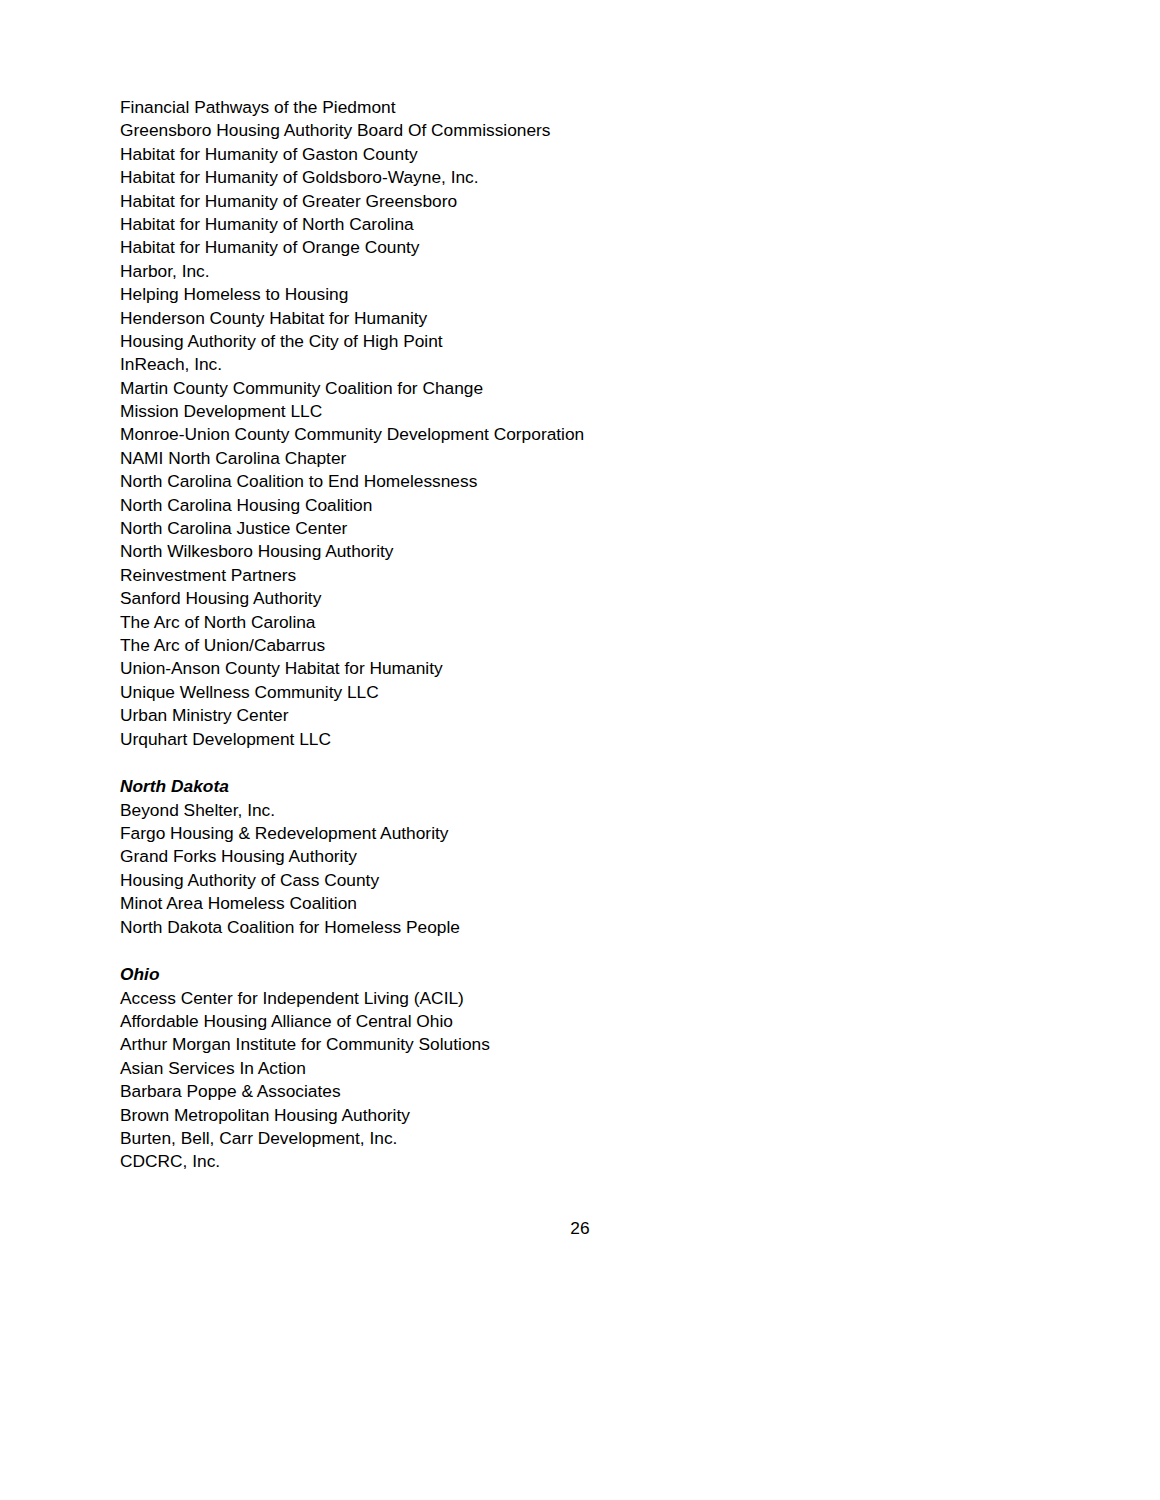Financial Pathways of the Piedmont
Greensboro Housing Authority Board Of Commissioners
Habitat for Humanity of Gaston County
Habitat for Humanity of Goldsboro-Wayne, Inc.
Habitat for Humanity of Greater Greensboro
Habitat for Humanity of North Carolina
Habitat for Humanity of Orange County
Harbor, Inc.
Helping Homeless to Housing
Henderson County Habitat for Humanity
Housing Authority of the City of High Point
InReach, Inc.
Martin County Community Coalition for Change
Mission Development LLC
Monroe-Union County Community Development Corporation
NAMI North Carolina Chapter
North Carolina Coalition to End Homelessness
North Carolina Housing Coalition
North Carolina Justice Center
North Wilkesboro Housing Authority
Reinvestment Partners
Sanford Housing Authority
The Arc of North Carolina
The Arc of Union/Cabarrus
Union-Anson County Habitat for Humanity
Unique Wellness Community LLC
Urban Ministry Center
Urquhart Development LLC
North Dakota
Beyond Shelter, Inc.
Fargo Housing & Redevelopment Authority
Grand Forks Housing Authority
Housing Authority of Cass County
Minot Area Homeless Coalition
North Dakota Coalition for Homeless People
Ohio
Access Center for Independent Living (ACIL)
Affordable Housing Alliance of Central Ohio
Arthur Morgan Institute for Community Solutions
Asian Services In Action
Barbara Poppe & Associates
Brown Metropolitan Housing Authority
Burten, Bell, Carr Development, Inc.
CDCRC, Inc.
26